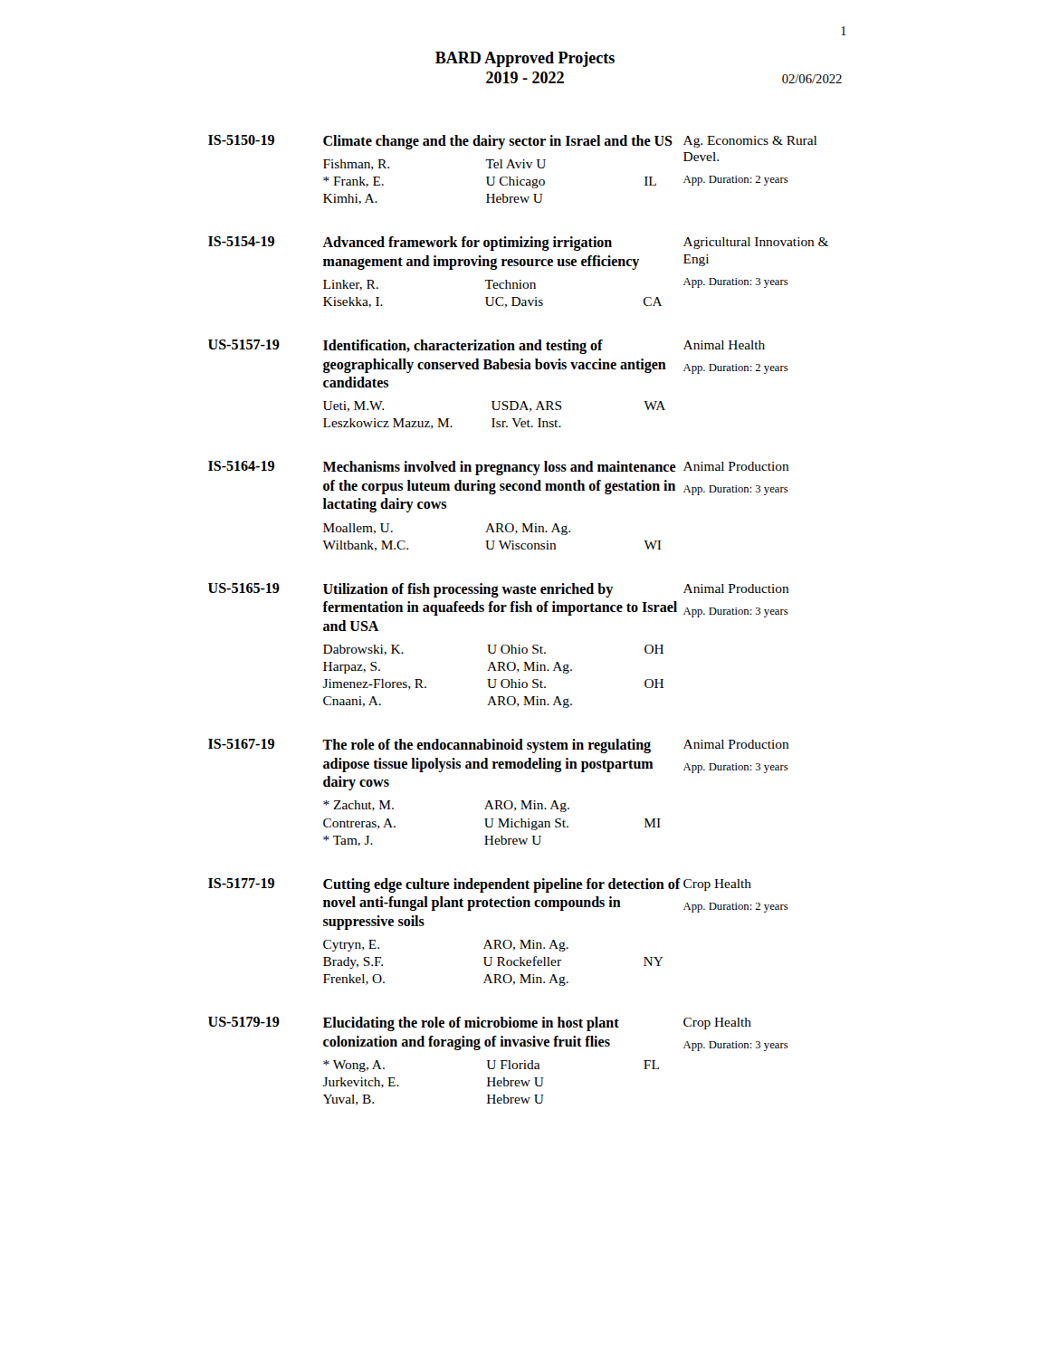1
BARD Approved Projects
2019 - 2022
02/06/2022
| IS-5150-19 | Climate change and the dairy sector in Israel and the US / Fishman, R. / Tel Aviv U / / / * Frank, E. / U Chicago / IL / / Kimhi, A. / Hebrew U / / | Ag. Economics & Rural Devel. App. Duration: 2 years |
| IS-5154-19 | Advanced framework for optimizing irrigation management and improving resource use efficiency / Linker, R. / Technion / / / Kisekka, I. / UC, Davis / CA / | Agricultural Innovation & Engi App. Duration: 3 years |
| US-5157-19 | Identification, characterization and testing of geographically conserved Babesia bovis vaccine antigen candidates / Ueti, M.W. / USDA, ARS / WA / / Leszkowicz Mazuz, M. / Isr. Vet. Inst. / / | Animal Health App. Duration: 2 years |
| IS-5164-19 | Mechanisms involved in pregnancy loss and maintenance of the corpus luteum during second month of gestation in lactating dairy cows / Moallem, U. / ARO, Min. Ag. / / / Wiltbank, M.C. / U Wisconsin / WI / | Animal Production App. Duration: 3 years |
| US-5165-19 | Utilization of fish processing waste enriched by fermentation in aquafeeds for fish of importance to Israel and USA / Dabrowski, K. / U Ohio St. / OH / / Harpaz, S. / ARO, Min. Ag. / / / Jimenez-Flores, R. / U Ohio St. / OH / / Cnaani, A. / ARO, Min. Ag. / / | Animal Production App. Duration: 3 years |
| IS-5167-19 | The role of the endocannabinoid system in regulating adipose tissue lipolysis and remodeling in postpartum dairy cows / * Zachut, M. / ARO, Min. Ag. / / / Contreras, A. / U Michigan St. / MI / / * Tam, J. / Hebrew U / / | Animal Production App. Duration: 3 years |
| IS-5177-19 | Cutting edge culture independent pipeline for detection of novel anti-fungal plant protection compounds in suppressive soils / Cytryn, E. / ARO, Min. Ag. / / / Brady, S.F. / U Rockefeller / NY / / Frenkel, O. / ARO, Min. Ag. / / | Crop Health App. Duration: 2 years |
| US-5179-19 | Elucidating the role of microbiome in host plant colonization and foraging of invasive fruit flies / * Wong, A. / U Florida / FL / / Jurkevitch, E. / Hebrew U / / / Yuval, B. / Hebrew U / / | Crop Health App. Duration: 3 years |